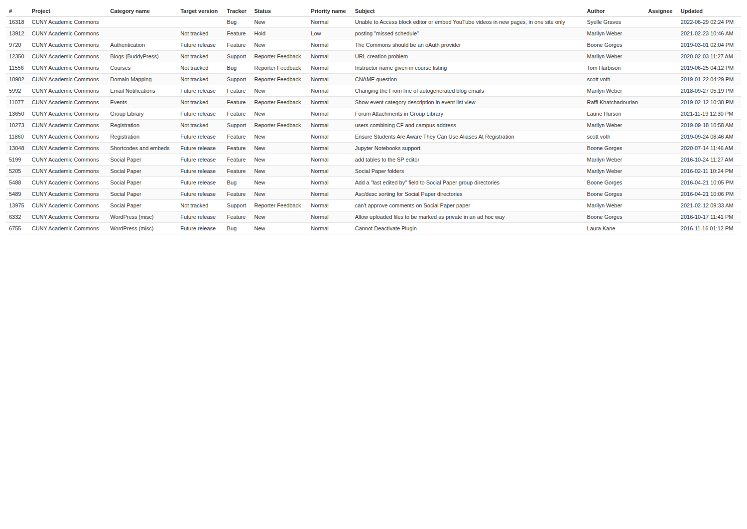| # | Project | Category name | Target version | Tracker | Status | Priority name | Subject | Author | Assignee | Updated |
| --- | --- | --- | --- | --- | --- | --- | --- | --- | --- | --- |
| 16318 | CUNY Academic Commons | | | Bug | New | Normal | Unable to Access block editor or embed YouTube videos in new pages, in one site only | Syelle Graves | | 2022-06-29 02:24 PM |
| 13912 | CUNY Academic Commons | | Not tracked | Feature | Hold | Low | posting "missed schedule" | Marilyn Weber | | 2021-02-23 10:46 AM |
| 9720 | CUNY Academic Commons | Authentication | Future release | Feature | New | Normal | The Commons should be an oAuth provider | Boone Gorges | | 2019-03-01 02:04 PM |
| 12350 | CUNY Academic Commons | Blogs (BuddyPress) | Not tracked | Support | Reporter Feedback | Normal | URL creation problem | Marilyn Weber | | 2020-02-03 11:27 AM |
| 11556 | CUNY Academic Commons | Courses | Not tracked | Bug | Reporter Feedback | Normal | Instructor name given in course listing | Tom Harbison | | 2019-06-25 04:12 PM |
| 10982 | CUNY Academic Commons | Domain Mapping | Not tracked | Support | Reporter Feedback | Normal | CNAME question | scott voth | | 2019-01-22 04:29 PM |
| 5992 | CUNY Academic Commons | Email Notifications | Future release | Feature | New | Normal | Changing the From line of autogenerated blog emails | Marilyn Weber | | 2018-09-27 05:19 PM |
| 11077 | CUNY Academic Commons | Events | Not tracked | Feature | Reporter Feedback | Normal | Show event category description in event list view | Raffi Khatchadourian | | 2019-02-12 10:38 PM |
| 13650 | CUNY Academic Commons | Group Library | Future release | Feature | New | Normal | Forum Attachments in Group Library | Laurie Hurson | | 2021-11-19 12:30 PM |
| 10273 | CUNY Academic Commons | Registration | Not tracked | Support | Reporter Feedback | Normal | users combining CF and campus address | Marilyn Weber | | 2019-09-18 10:58 AM |
| 11860 | CUNY Academic Commons | Registration | Future release | Feature | New | Normal | Ensure Students Are Aware They Can Use Aliases At Registration | scott voth | | 2019-09-24 08:46 AM |
| 13048 | CUNY Academic Commons | Shortcodes and embeds | Future release | Feature | New | Normal | Jupyter Notebooks support | Boone Gorges | | 2020-07-14 11:46 AM |
| 5199 | CUNY Academic Commons | Social Paper | Future release | Feature | New | Normal | add tables to the SP editor | Marilyn Weber | | 2016-10-24 11:27 AM |
| 5205 | CUNY Academic Commons | Social Paper | Future release | Feature | New | Normal | Social Paper folders | Marilyn Weber | | 2016-02-11 10:24 PM |
| 5488 | CUNY Academic Commons | Social Paper | Future release | Bug | New | Normal | Add a "last edited by" field to Social Paper group directories | Boone Gorges | | 2016-04-21 10:05 PM |
| 5489 | CUNY Academic Commons | Social Paper | Future release | Feature | New | Normal | Asc/desc sorting for Social Paper directories | Boone Gorges | | 2016-04-21 10:06 PM |
| 13975 | CUNY Academic Commons | Social Paper | Not tracked | Support | Reporter Feedback | Normal | can't approve comments on Social Paper paper | Marilyn Weber | | 2021-02-12 09:33 AM |
| 6332 | CUNY Academic Commons | WordPress (misc) | Future release | Feature | New | Normal | Allow uploaded files to be marked as private in an ad hoc way | Boone Gorges | | 2016-10-17 11:41 PM |
| 6755 | CUNY Academic Commons | WordPress (misc) | Future release | Bug | New | Normal | Cannot Deactivate Plugin | Laura Kane | | 2016-11-16 01:12 PM |